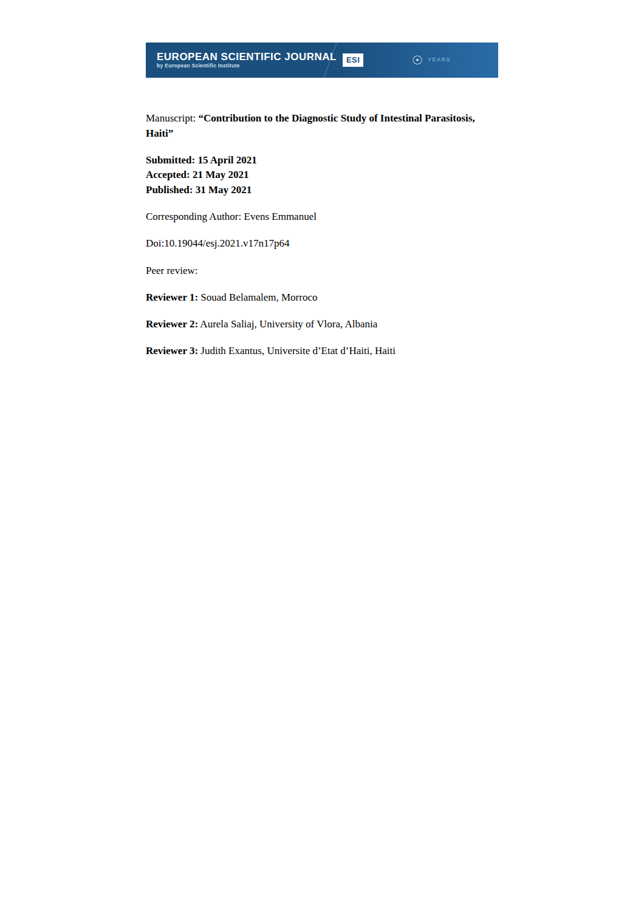EUROPEAN SCIENTIFIC JOURNAL by European Scientific Institute ESI
☉ YEARS
Manuscript: “Contribution to the Diagnostic Study of Intestinal Parasitosis, Haiti”
Submitted: 15 April 2021
Accepted: 21 May 2021
Published: 31 May 2021
Corresponding Author: Evens Emmanuel
Doi:10.19044/esj.2021.v17n17p64
Peer review:
Reviewer 1: Souad Belamalem, Morroco
Reviewer 2: Aurela Saliaj, University of Vlora, Albania
Reviewer 3: Judith Exantus, Universite d’Etat d’Haiti, Haiti